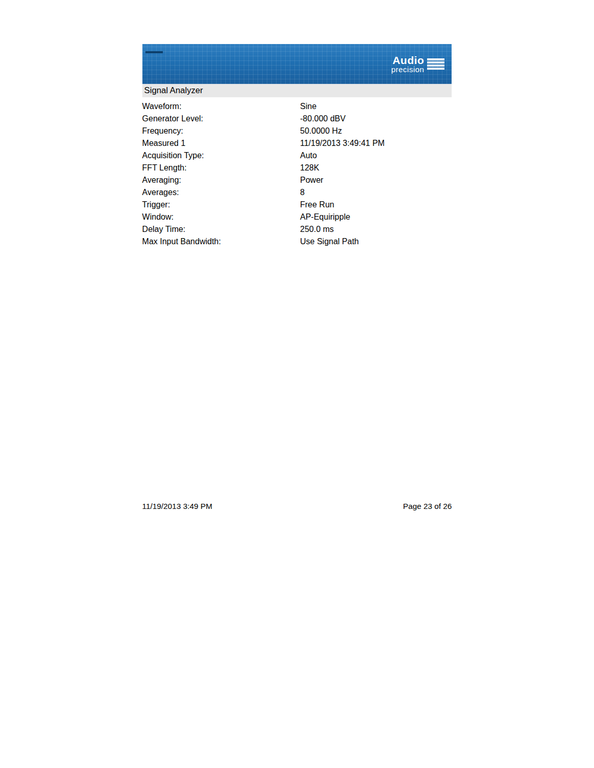Audio precision
Signal Analyzer
| Waveform: | Sine |
| Generator Level: | -80.000 dBV |
| Frequency: | 50.0000 Hz |
| Measured 1 | 11/19/2013 3:49:41 PM |
| Acquisition Type: | Auto |
| FFT Length: | 128K |
| Averaging: | Power |
| Averages: | 8 |
| Trigger: | Free Run |
| Window: | AP-Equiripple |
| Delay Time: | 250.0 ms |
| Max Input Bandwidth: | Use Signal Path |
11/19/2013 3:49 PM
Page 23 of 26